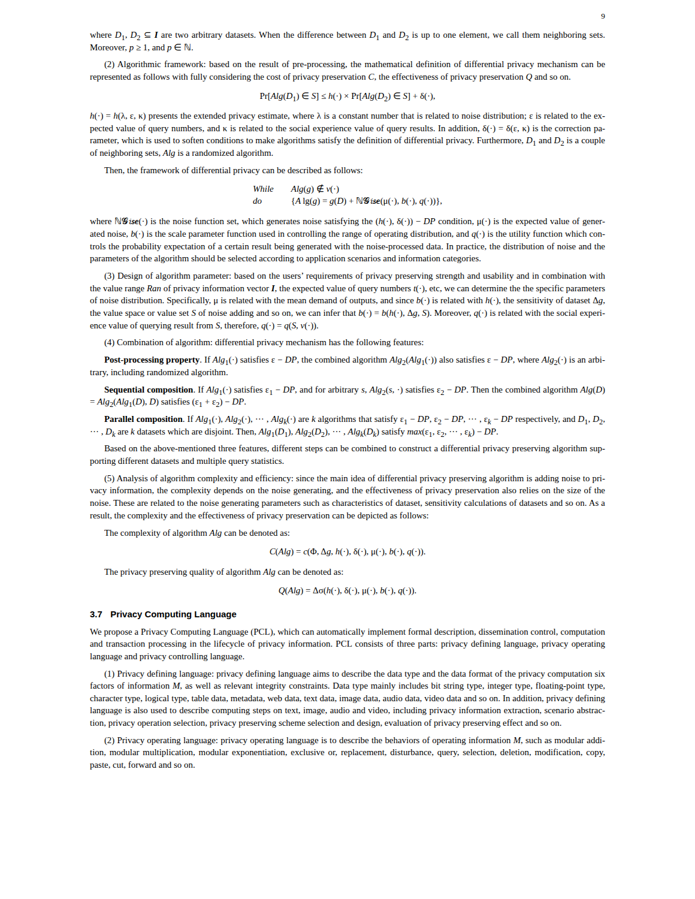9
where D1, D2 ⊆ I are two arbitrary datasets. When the difference between D1 and D2 is up to one element, we call them neighboring sets. Moreover, p ≥ 1, and p ∈ ℕ.
(2) Algorithmic framework: based on the result of pre-processing, the mathematical definition of differential privacy mechanism can be represented as follows with fully considering the cost of privacy preservation C, the effectiveness of privacy preservation Q and so on.
Pr[Alg(D1) ∈ S] ≤ h(·) × Pr[Alg(D2) ∈ S] + δ(·),
h(·) = h(λ, ε, κ) presents the extended privacy estimate, where λ is a constant number that is related to noise distribution; ε is related to the expected value of query numbers, and κ is related to the social experience value of query results. In addition, δ(·) = δ(ε, κ) is the correction parameter, which is used to soften conditions to make algorithms satisfy the definition of differential privacy. Furthermore, D1 and D2 is a couple of neighboring sets, Alg is a randomized algorithm.
Then, the framework of differential privacy can be described as follows:
| While | Alg ( g ) ∉ v (·) |
| do | { A lg( g ) = g ( D ) + ℕ𝓖𝑖𝒔𝒆 (μ(·), b (·), q (·))}, |
where ℕ𝓖𝑖𝒔𝒆(·) is the noise function set, which generates noise satisfying the (h(·), δ(·)) − DP condition, μ(·) is the expected value of generated noise, b(·) is the scale parameter function used in controlling the range of operating distribution, and q(·) is the utility function which controls the probability expectation of a certain result being generated with the noise-processed data. In practice, the distribution of noise and the parameters of the algorithm should be selected according to application scenarios and information categories.
(3) Design of algorithm parameter: based on the users’ requirements of privacy preserving strength and usability and in combination with the value range Ran of privacy information vector I, the expected value of query numbers t(·), etc, we can determine the the specific parameters of noise distribution. Specifically, μ is related with the mean demand of outputs, and since b(·) is related with h(·), the sensitivity of dataset Δg, the value space or value set S of noise adding and so on, we can infer that b(·) = b(h(·), Δg, S). Moreover, q(·) is related with the social experience value of querying result from S, therefore, q(·) = q(S, v(·)).
(4) Combination of algorithm: differential privacy mechanism has the following features:
Post-processing property. If Alg1(·) satisfies ε − DP, the combined algorithm Alg2(Alg1(·)) also satisfies ε − DP, where Alg2(·) is an arbitrary, including randomized algorithm.
Sequential composition. If Alg1(·) satisfies ε1 − DP, and for arbitrary s, Alg2(s, ·) satisfies ε2 − DP. Then the combined algorithm Alg(D) = Alg2(Alg1(D), D) satisfies (ε1 + ε2) − DP.
Parallel composition. If Alg1(·), Alg2(·), ··· , Algk(·) are k algorithms that satisfy ε1 − DP, ε2 − DP, ··· , εk − DP respectively, and D1, D2, ··· , Dk are k datasets which are disjoint. Then, Alg1(D1), Alg2(D2), ··· , Algk(Dk) satisfy max(ε1, ε2, ··· , εk) − DP.
Based on the above-mentioned three features, different steps can be combined to construct a differential privacy preserving algorithm supporting different datasets and multiple query statistics.
(5) Analysis of algorithm complexity and efficiency: since the main idea of differential privacy preserving algorithm is adding noise to privacy information, the complexity depends on the noise generating, and the effectiveness of privacy preservation also relies on the size of the noise. These are related to the noise generating parameters such as characteristics of dataset, sensitivity calculations of datasets and so on. As a result, the complexity and the effectiveness of privacy preservation can be depicted as follows:
The complexity of algorithm Alg can be denoted as:
C(Alg) = c(Φ, Δg, h(·), δ(·), μ(·), b(·), q(·)).
The privacy preserving quality of algorithm Alg can be denoted as:
Q(Alg) = Δσ(h(·), δ(·), μ(·), b(·), q(·)).
3.7 Privacy Computing Language
We propose a Privacy Computing Language (PCL), which can automatically implement formal description, dissemination control, computation and transaction processing in the lifecycle of privacy information. PCL consists of three parts: privacy defining language, privacy operating language and privacy controlling language.
(1) Privacy defining language: privacy defining language aims to describe the data type and the data format of the privacy computation six factors of information M, as well as relevant integrity constraints. Data type mainly includes bit string type, integer type, floating-point type, character type, logical type, table data, metadata, web data, text data, image data, audio data, video data and so on. In addition, privacy defining language is also used to describe computing steps on text, image, audio and video, including privacy information extraction, scenario abstraction, privacy operation selection, privacy preserving scheme selection and design, evaluation of privacy preserving effect and so on.
(2) Privacy operating language: privacy operating language is to describe the behaviors of operating information M, such as modular addition, modular multiplication, modular exponentiation, exclusive or, replacement, disturbance, query, selection, deletion, modification, copy, paste, cut, forward and so on.